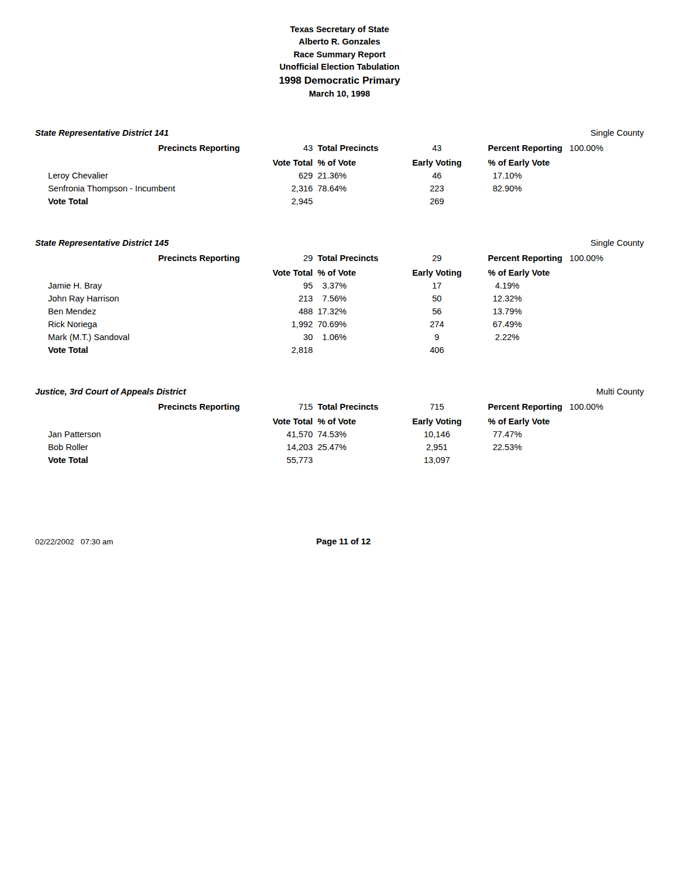Texas Secretary of State
Alberto R. Gonzales
Race Summary Report
Unofficial Election Tabulation
1998 Democratic Primary
March 10, 1998
State Representative District 141 Single County
| Precincts Reporting | 43 | Total Precincts | 43 | Percent Reporting 100.00% |
| | Vote Total | % of Vote | Early Voting | % of Early Vote |
| Leroy Chevalier | 629 | 21.36% | 46 | 17.10% |
| Senfronia Thompson - Incumbent | 2,316 | 78.64% | 223 | 82.90% |
| Vote Total | 2,945 | | 269 | |
State Representative District 145 Single County
| Precincts Reporting | 29 | Total Precincts | 29 | Percent Reporting 100.00% |
| | Vote Total | % of Vote | Early Voting | % of Early Vote |
| Jamie H. Bray | 95 | 3.37% | 17 | 4.19% |
| John Ray Harrison | 213 | 7.56% | 50 | 12.32% |
| Ben Mendez | 488 | 17.32% | 56 | 13.79% |
| Rick Noriega | 1,992 | 70.69% | 274 | 67.49% |
| Mark (M.T.) Sandoval | 30 | 1.06% | 9 | 2.22% |
| Vote Total | 2,818 | | 406 | |
Justice, 3rd Court of Appeals District Multi County
| Precincts Reporting | 715 | Total Precincts | 715 | Percent Reporting 100.00% |
| | Vote Total | % of Vote | Early Voting | % of Early Vote |
| Jan Patterson | 41,570 | 74.53% | 10,146 | 77.47% |
| Bob Roller | 14,203 | 25.47% | 2,951 | 22.53% |
| Vote Total | 55,773 | | 13,097 | |
02/22/2002 07:30 am
Page 11 of 12